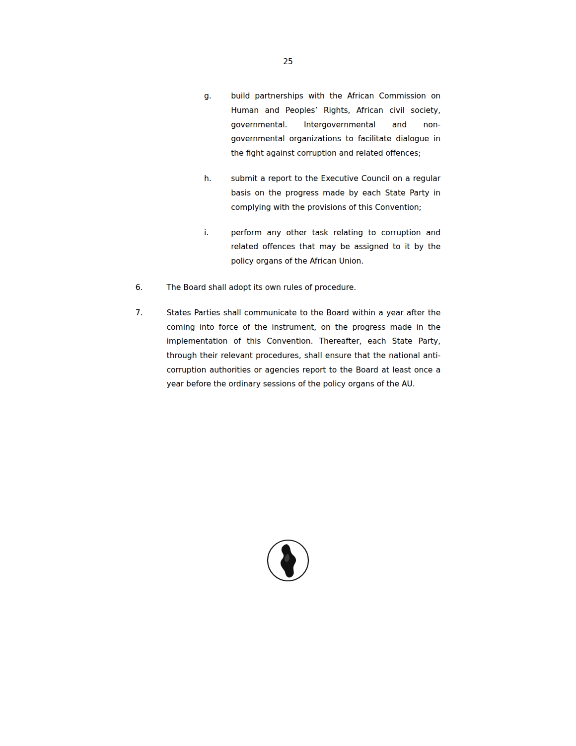25
g. build partnerships with the African Commission on Human and Peoples’ Rights, African civil society, governmental. Intergovernmental and non-governmental organizations to facilitate dialogue in the fight against corruption and related offences;
h. submit a report to the Executive Council on a regular basis on the progress made by each State Party in complying with the provisions of this Convention;
i. perform any other task relating to corruption and related offences that may be assigned to it by the policy organs of the African Union.
6. The Board shall adopt its own rules of procedure.
7. States Parties shall communicate to the Board within a year after the coming into force of the instrument, on the progress made in the implementation of this Convention. Thereafter, each State Party, through their relevant procedures, shall ensure that the national anti-corruption authorities or agencies report to the Board at least once a year before the ordinary sessions of the policy organs of the AU.